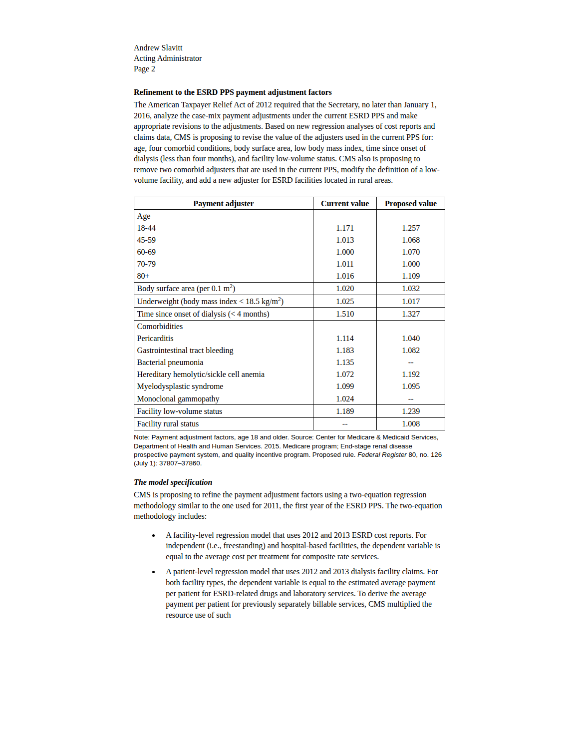Andrew Slavitt
Acting Administrator
Page 2
Refinement to the ESRD PPS payment adjustment factors
The American Taxpayer Relief Act of 2012 required that the Secretary, no later than January 1, 2016, analyze the case-mix payment adjustments under the current ESRD PPS and make appropriate revisions to the adjustments. Based on new regression analyses of cost reports and claims data, CMS is proposing to revise the value of the adjusters used in the current PPS for: age, four comorbid conditions, body surface area, low body mass index, time since onset of dialysis (less than four months), and facility low-volume status. CMS also is proposing to remove two comorbid adjusters that are used in the current PPS, modify the definition of a low-volume facility, and add a new adjuster for ESRD facilities located in rural areas.
| Payment adjuster | Current value | Proposed value |
| --- | --- | --- |
| Age | | |
| 18-44 | 1.171 | 1.257 |
| 45-59 | 1.013 | 1.068 |
| 60-69 | 1.000 | 1.070 |
| 70-79 | 1.011 | 1.000 |
| 80+ | 1.016 | 1.109 |
| Body surface area (per 0.1 m 2 ) | 1.020 | 1.032 |
| Underweight (body mass index < 18.5 kg/m 2 ) | 1.025 | 1.017 |
| Time since onset of dialysis (< 4 months) | 1.510 | 1.327 |
| Comorbidities | | |
| Pericarditis | 1.114 | 1.040 |
| Gastrointestinal tract bleeding | 1.183 | 1.082 |
| Bacterial pneumonia | 1.135 | -- |
| Hereditary hemolytic/sickle cell anemia | 1.072 | 1.192 |
| Myelodysplastic syndrome | 1.099 | 1.095 |
| Monoclonal gammopathy | 1.024 | -- |
| Facility low-volume status | 1.189 | 1.239 |
| Facility rural status | -- | 1.008 |
Note: Payment adjustment factors, age 18 and older. Source: Center for Medicare & Medicaid Services, Department of Health and Human Services. 2015. Medicare program; End-stage renal disease prospective payment system, and quality incentive program. Proposed rule. Federal Register 80, no. 126 (July 1): 37807–37860.
The model specification
CMS is proposing to refine the payment adjustment factors using a two-equation regression methodology similar to the one used for 2011, the first year of the ESRD PPS. The two-equation methodology includes:
A facility-level regression model that uses 2012 and 2013 ESRD cost reports. For independent (i.e., freestanding) and hospital-based facilities, the dependent variable is equal to the average cost per treatment for composite rate services.
A patient-level regression model that uses 2012 and 2013 dialysis facility claims. For both facility types, the dependent variable is equal to the estimated average payment per patient for ESRD-related drugs and laboratory services. To derive the average payment per patient for previously separately billable services, CMS multiplied the resource use of such